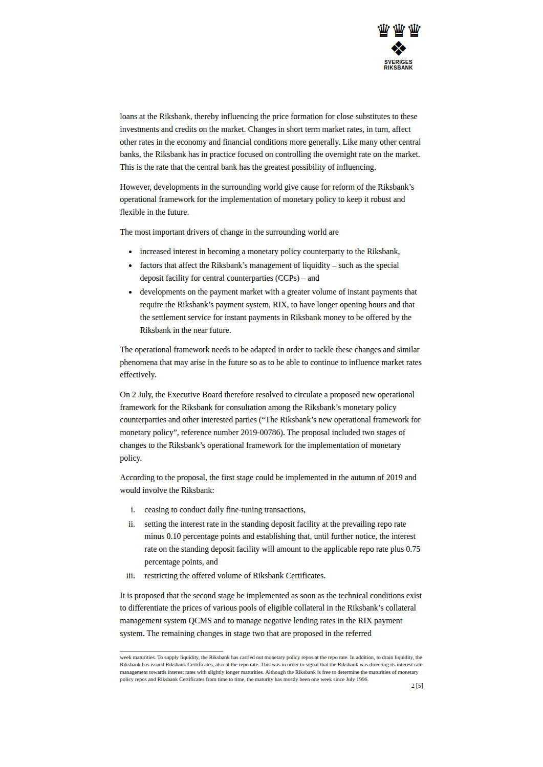♛♛♛
❖
SVERIGES
RIKSBANK
loans at the Riksbank, thereby influencing the price formation for close substitutes to these investments and credits on the market. Changes in short term market rates, in turn, affect other rates in the economy and financial conditions more generally. Like many other central banks, the Riksbank has in practice focused on controlling the overnight rate on the market. This is the rate that the central bank has the greatest possibility of influencing.
However, developments in the surrounding world give cause for reform of the Riksbank’s operational framework for the implementation of monetary policy to keep it robust and flexible in the future.
The most important drivers of change in the surrounding world are
increased interest in becoming a monetary policy counterparty to the Riksbank,
factors that affect the Riksbank’s management of liquidity – such as the special deposit facility for central counterparties (CCPs) – and
developments on the payment market with a greater volume of instant payments that require the Riksbank’s payment system, RIX, to have longer opening hours and that the settlement service for instant payments in Riksbank money to be offered by the Riksbank in the near future.
The operational framework needs to be adapted in order to tackle these changes and similar phenomena that may arise in the future so as to be able to continue to influence market rates effectively.
On 2 July, the Executive Board therefore resolved to circulate a proposed new operational framework for the Riksbank for consultation among the Riksbank’s monetary policy counterparties and other interested parties (“The Riksbank’s new operational framework for monetary policy”, reference number 2019-00786). The proposal included two stages of changes to the Riksbank’s operational framework for the implementation of monetary policy.
According to the proposal, the first stage could be implemented in the autumn of 2019 and would involve the Riksbank:
ceasing to conduct daily fine-tuning transactions,
setting the interest rate in the standing deposit facility at the prevailing repo rate minus 0.10 percentage points and establishing that, until further notice, the interest rate on the standing deposit facility will amount to the applicable repo rate plus 0.75 percentage points, and
restricting the offered volume of Riksbank Certificates.
It is proposed that the second stage be implemented as soon as the technical conditions exist to differentiate the prices of various pools of eligible collateral in the Riksbank’s collateral management system QCMS and to manage negative lending rates in the RIX payment system. The remaining changes in stage two that are proposed in the referred
week maturities. To supply liquidity, the Riksbank has carried out monetary policy repos at the repo rate. In addition, to drain liquidity, the Riksbank has issued Riksbank Certificates, also at the repo rate. This was in order to signal that the Riksbank was directing its interest rate management towards interest rates with slightly longer maturities. Although the Riksbank is free to determine the maturities of monetary policy repos and Riksbank Certificates from time to time, the maturity has mostly been one week since July 1996.
2 [5]